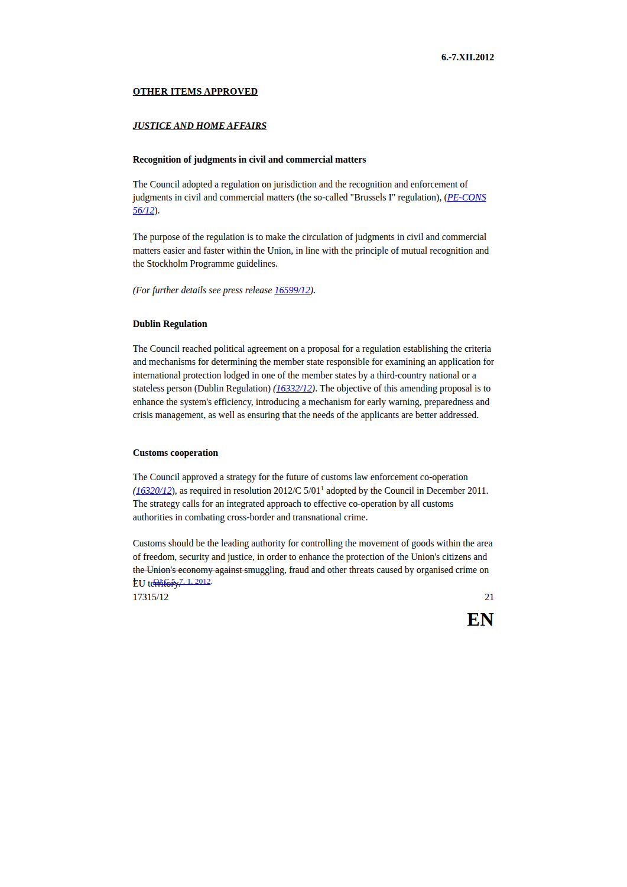6.-7.XII.2012
OTHER ITEMS APPROVED
JUSTICE AND HOME AFFAIRS
Recognition of judgments in civil and commercial matters
The Council adopted a regulation on jurisdiction and the recognition and enforcement of judgments in civil and commercial matters (the so-called "Brussels I" regulation), (PE-CONS 56/12).
The purpose of the regulation is to make the circulation of judgments in civil and commercial matters easier and faster within the Union, in line with the principle of mutual recognition and the Stockholm Programme guidelines.
(For further details see press release 16599/12).
Dublin Regulation
The Council reached political agreement on a proposal for a regulation establishing the criteria and mechanisms for determining the member state responsible for examining an application for international protection lodged in one of the member states by a third-country national or a stateless person (Dublin Regulation) (16332/12). The objective of this amending proposal is to enhance the system's efficiency, introducing a mechanism for early warning, preparedness and crisis management, as well as ensuring that the needs of the applicants are better addressed.
Customs cooperation
The Council approved a strategy for the future of customs law enforcement co-operation (16320/12), as required in resolution 2012/C 5/011 adopted by the Council in December 2011. The strategy calls for an integrated approach to effective co-operation by all customs authorities in combating cross-border and transnational crime.
Customs should be the leading authority for controlling the movement of goods within the area of freedom, security and justice, in order to enhance the protection of the Union's citizens and the Union's economy against smuggling, fraud and other threats caused by organised crime on EU territory.
1 OJ C 5, 7. 1. 2012.
17315/12
21
EN